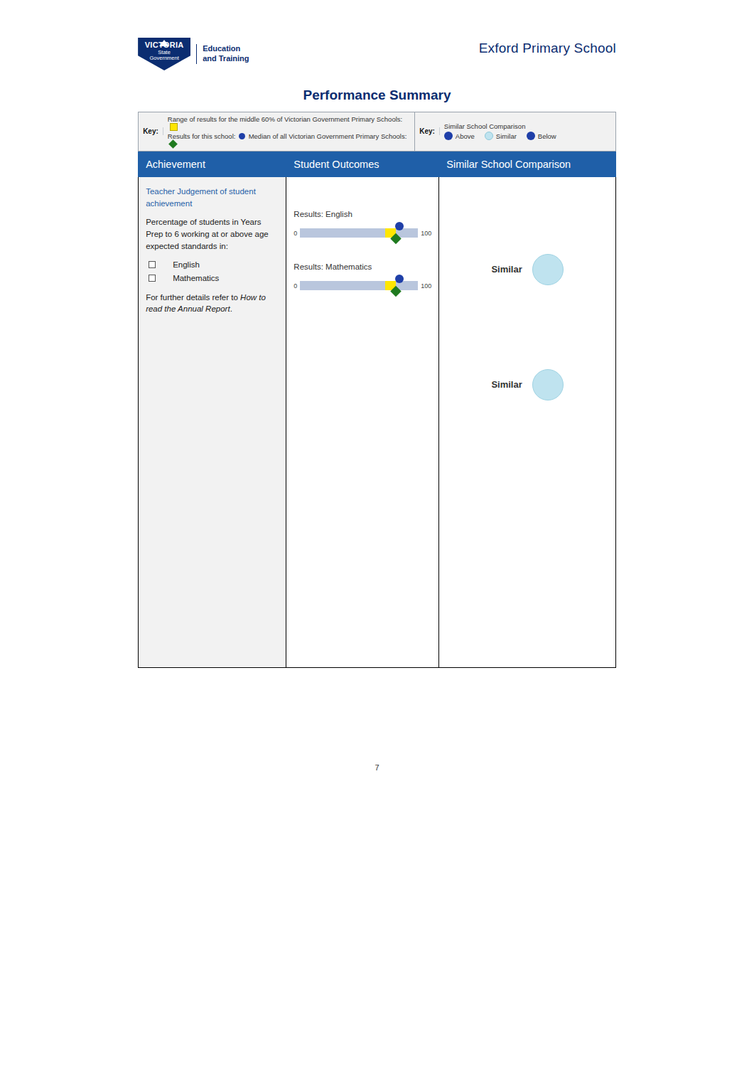VICTORIA
State
Government
Education
and Training
Exford Primary School
Performance Summary
Key:
Range of results for the middle 60% of Victorian Government Primary Schools:
Results for this school: Median of all Victorian Government Primary Schools:
Key:
Similar School Comparison
Above
Similar
Below
| Achievement | Student Outcomes | Similar School Comparison |
| --- | --- | --- |
| Teacher Judgement of student achievement Percentage of students in Years Prep to 6 working at or above age expected standards in: English Mathematics For further details refer to How to read the Annual Report . | Results: English 0 100 Results: Mathematics 0 100 | Similar Similar |
7